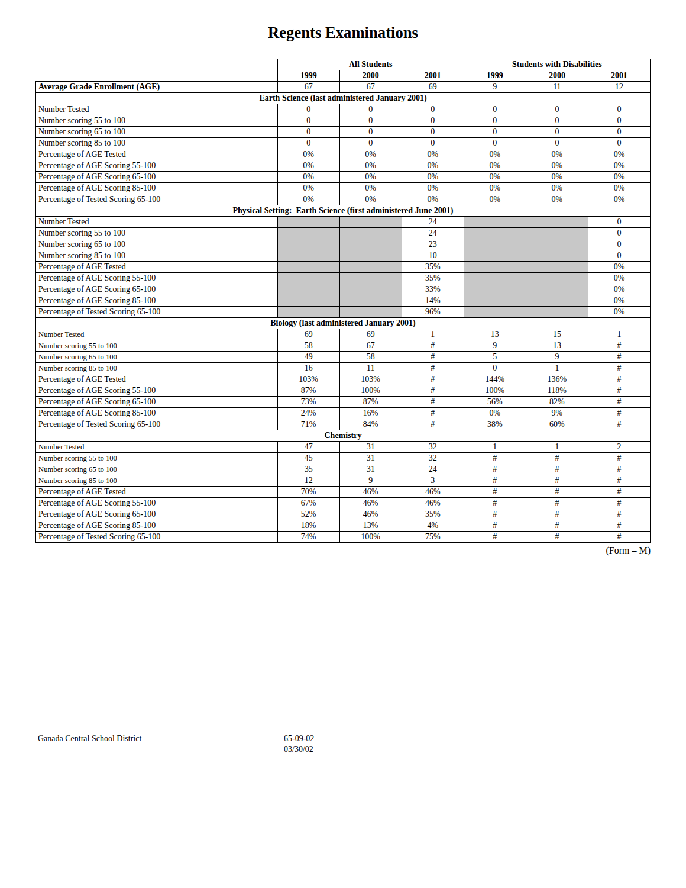Regents Examinations
| | All Students | Students with Disabilities |
| | 1999 | 2000 | 2001 | 1999 | 2000 | 2001 |
| Average Grade Enrollment (AGE) | 67 | 67 | 69 | 9 | 11 | 12 |
| Earth Science (last administered January 2001) |
| Number Tested | 0 | 0 | 0 | 0 | 0 | 0 |
| Number scoring 55 to 100 | 0 | 0 | 0 | 0 | 0 | 0 |
| Number scoring 65 to 100 | 0 | 0 | 0 | 0 | 0 | 0 |
| Number scoring 85 to 100 | 0 | 0 | 0 | 0 | 0 | 0 |
| Percentage of AGE Tested | 0% | 0% | 0% | 0% | 0% | 0% |
| Percentage of AGE Scoring 55-100 | 0% | 0% | 0% | 0% | 0% | 0% |
| Percentage of AGE Scoring 65-100 | 0% | 0% | 0% | 0% | 0% | 0% |
| Percentage of AGE Scoring 85-100 | 0% | 0% | 0% | 0% | 0% | 0% |
| Percentage of Tested Scoring 65-100 | 0% | 0% | 0% | 0% | 0% | 0% |
| Physical Setting: Earth Science (first administered June 2001) |
| Number Tested | | | 24 | | | 0 |
| Number scoring 55 to 100 | | | 24 | | | 0 |
| Number scoring 65 to 100 | | | 23 | | | 0 |
| Number scoring 85 to 100 | | | 10 | | | 0 |
| Percentage of AGE Tested | | | 35% | | | 0% |
| Percentage of AGE Scoring 55-100 | | | 35% | | | 0% |
| Percentage of AGE Scoring 65-100 | | | 33% | | | 0% |
| Percentage of AGE Scoring 85-100 | | | 14% | | | 0% |
| Percentage of Tested Scoring 65-100 | | | 96% | | | 0% |
| Biology (last administered January 2001) |
| Number Tested | 69 | 69 | 1 | 13 | 15 | 1 |
| Number scoring 55 to 100 | 58 | 67 | # | 9 | 13 | # |
| Number scoring 65 to 100 | 49 | 58 | # | 5 | 9 | # |
| Number scoring 85 to 100 | 16 | 11 | # | 0 | 1 | # |
| Percentage of AGE Tested | 103% | 103% | # | 144% | 136% | # |
| Percentage of AGE Scoring 55-100 | 87% | 100% | # | 100% | 118% | # |
| Percentage of AGE Scoring 65-100 | 73% | 87% | # | 56% | 82% | # |
| Percentage of AGE Scoring 85-100 | 24% | 16% | # | 0% | 9% | # |
| Percentage of Tested Scoring 65-100 | 71% | 84% | # | 38% | 60% | # |
| Chemistry |
| Number Tested | 47 | 31 | 32 | 1 | 1 | 2 |
| Number scoring 55 to 100 | 45 | 31 | 32 | # | # | # |
| Number scoring 65 to 100 | 35 | 31 | 24 | # | # | # |
| Number scoring 85 to 100 | 12 | 9 | 3 | # | # | # |
| Percentage of AGE Tested | 70% | 46% | 46% | # | # | # |
| Percentage of AGE Scoring 55-100 | 67% | 46% | 46% | # | # | # |
| Percentage of AGE Scoring 65-100 | 52% | 46% | 35% | # | # | # |
| Percentage of AGE Scoring 85-100 | 18% | 13% | 4% | # | # | # |
| Percentage of Tested Scoring 65-100 | 74% | 100% | 75% | # | # | # |
(Form – M)
| Ganada Central School District | 65-09-02 |
| | 03/30/02 |